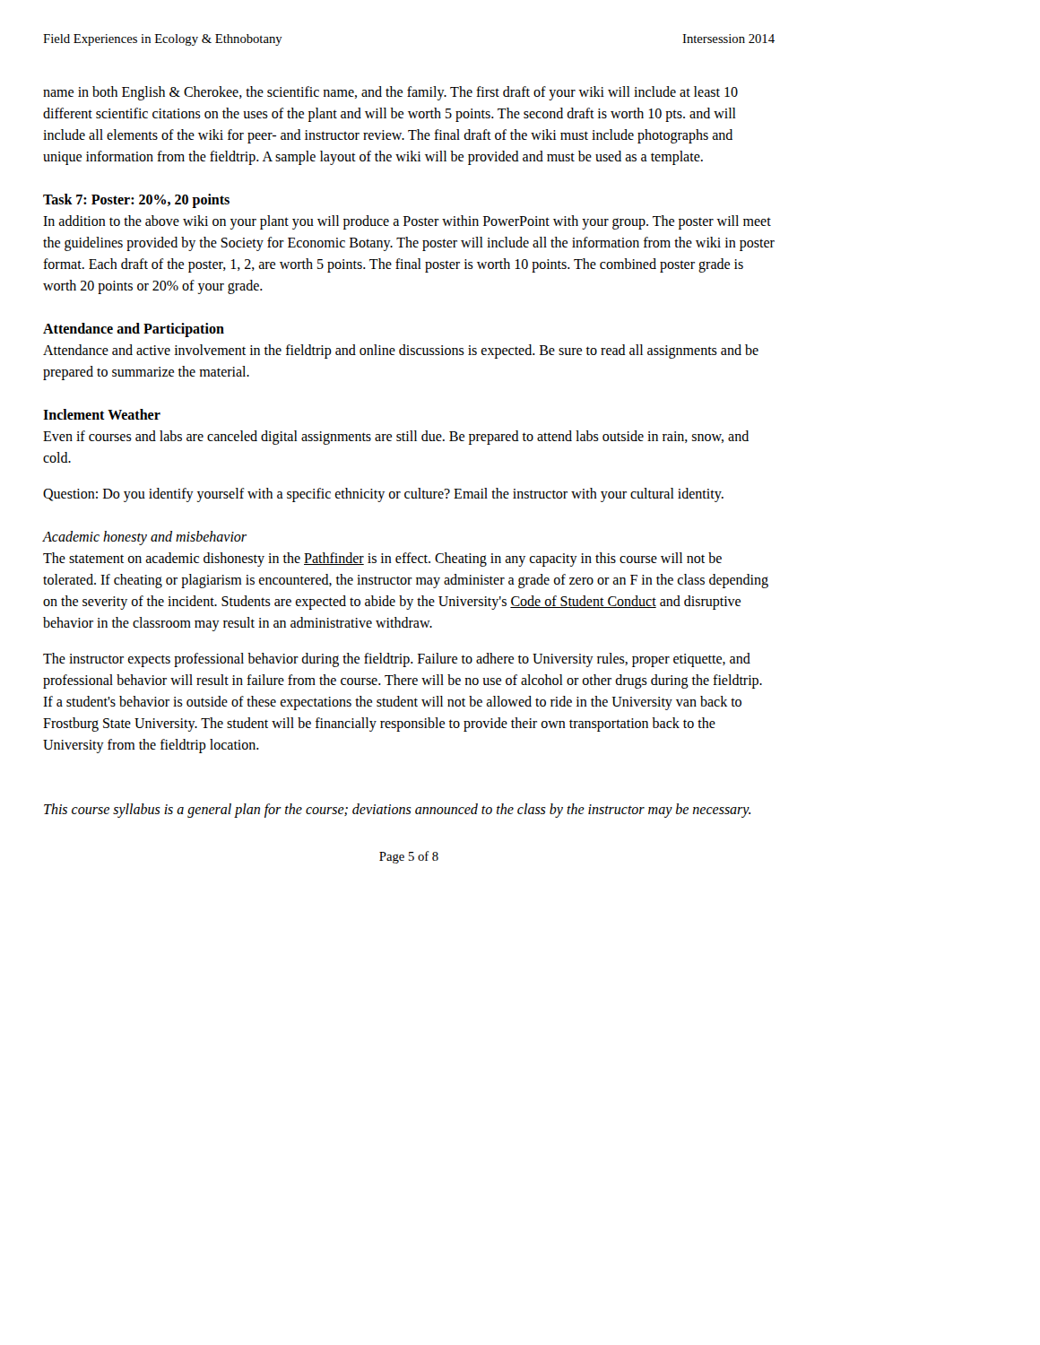Field Experiences in Ecology & Ethnobotany Intersession 2014
name in both English & Cherokee, the scientific name, and the family. The first draft of your wiki will include at least 10 different scientific citations on the uses of the plant and will be worth 5 points. The second draft is worth 10 pts. and will include all elements of the wiki for peer- and instructor review. The final draft of the wiki must include photographs and unique information from the fieldtrip. A sample layout of the wiki will be provided and must be used as a template.
Task 7: Poster: 20%, 20 points
In addition to the above wiki on your plant you will produce a Poster within PowerPoint with your group. The poster will meet the guidelines provided by the Society for Economic Botany. The poster will include all the information from the wiki in poster format. Each draft of the poster, 1, 2, are worth 5 points. The final poster is worth 10 points. The combined poster grade is worth 20 points or 20% of your grade.
Attendance and Participation
Attendance and active involvement in the fieldtrip and online discussions is expected. Be sure to read all assignments and be prepared to summarize the material.
Inclement Weather
Even if courses and labs are canceled digital assignments are still due. Be prepared to attend labs outside in rain, snow, and cold.
Question: Do you identify yourself with a specific ethnicity or culture? Email the instructor with your cultural identity.
Academic honesty and misbehavior
The statement on academic dishonesty in the Pathfinder is in effect. Cheating in any capacity in this course will not be tolerated. If cheating or plagiarism is encountered, the instructor may administer a grade of zero or an F in the class depending on the severity of the incident. Students are expected to abide by the University's Code of Student Conduct and disruptive behavior in the classroom may result in an administrative withdraw.
The instructor expects professional behavior during the fieldtrip. Failure to adhere to University rules, proper etiquette, and professional behavior will result in failure from the course. There will be no use of alcohol or other drugs during the fieldtrip. If a student's behavior is outside of these expectations the student will not be allowed to ride in the University van back to Frostburg State University. The student will be financially responsible to provide their own transportation back to the University from the fieldtrip location.
This course syllabus is a general plan for the course; deviations announced to the class by the instructor may be necessary.
Page 5 of 8